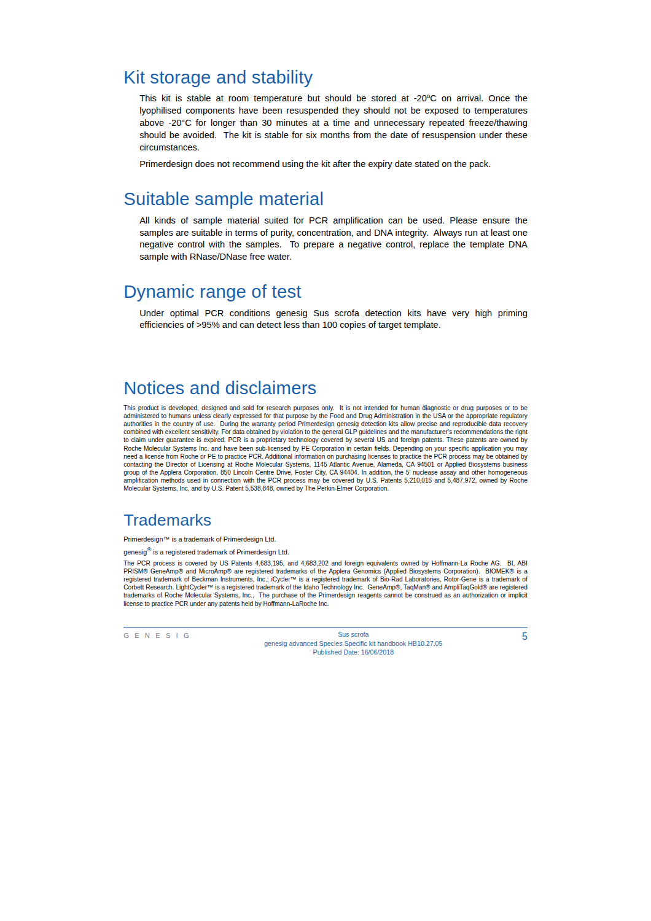Kit storage and stability
This kit is stable at room temperature but should be stored at -20ºC on arrival. Once the lyophilised components have been resuspended they should not be exposed to temperatures above -20°C for longer than 30 minutes at a time and unnecessary repeated freeze/thawing should be avoided. The kit is stable for six months from the date of resuspension under these circumstances.
Primerdesign does not recommend using the kit after the expiry date stated on the pack.
Suitable sample material
All kinds of sample material suited for PCR amplification can be used. Please ensure the samples are suitable in terms of purity, concentration, and DNA integrity. Always run at least one negative control with the samples. To prepare a negative control, replace the template DNA sample with RNase/DNase free water.
Dynamic range of test
Under optimal PCR conditions genesig Sus scrofa detection kits have very high priming efficiencies of >95% and can detect less than 100 copies of target template.
Notices and disclaimers
This product is developed, designed and sold for research purposes only. It is not intended for human diagnostic or drug purposes or to be administered to humans unless clearly expressed for that purpose by the Food and Drug Administration in the USA or the appropriate regulatory authorities in the country of use. During the warranty period Primerdesign genesig detection kits allow precise and reproducible data recovery combined with excellent sensitivity. For data obtained by violation to the general GLP guidelines and the manufacturer's recommendations the right to claim under guarantee is expired. PCR is a proprietary technology covered by several US and foreign patents. These patents are owned by Roche Molecular Systems Inc. and have been sub-licensed by PE Corporation in certain fields. Depending on your specific application you may need a license from Roche or PE to practice PCR. Additional information on purchasing licenses to practice the PCR process may be obtained by contacting the Director of Licensing at Roche Molecular Systems, 1145 Atlantic Avenue, Alameda, CA 94501 or Applied Biosystems business group of the Applera Corporation, 850 Lincoln Centre Drive, Foster City, CA 94404. In addition, the 5' nuclease assay and other homogeneous amplification methods used in connection with the PCR process may be covered by U.S. Patents 5,210,015 and 5,487,972, owned by Roche Molecular Systems, Inc, and by U.S. Patent 5,538,848, owned by The Perkin-Elmer Corporation.
Trademarks
Primerdesign™ is a trademark of Primerdesign Ltd.
genesig® is a registered trademark of Primerdesign Ltd.
The PCR process is covered by US Patents 4,683,195, and 4,683,202 and foreign equivalents owned by Hoffmann-La Roche AG. BI, ABI PRISM® GeneAmp® and MicroAmp® are registered trademarks of the Applera Genomics (Applied Biosystems Corporation). BIOMEK® is a registered trademark of Beckman Instruments, Inc.; iCycler™ is a registered trademark of Bio-Rad Laboratories, Rotor-Gene is a trademark of Corbett Research. LightCycler™ is a registered trademark of the Idaho Technology Inc. GeneAmp®, TaqMan® and AmpliTaqGold® are registered trademarks of Roche Molecular Systems, Inc., The purchase of the Primerdesign reagents cannot be construed as an authorization or implicit license to practice PCR under any patents held by Hoffmann-LaRoche Inc.
G E N E S I G
Sus scrofa
genesig advanced Species Specific kit handbook HB10.27.05
Published Date: 16/06/2018
5